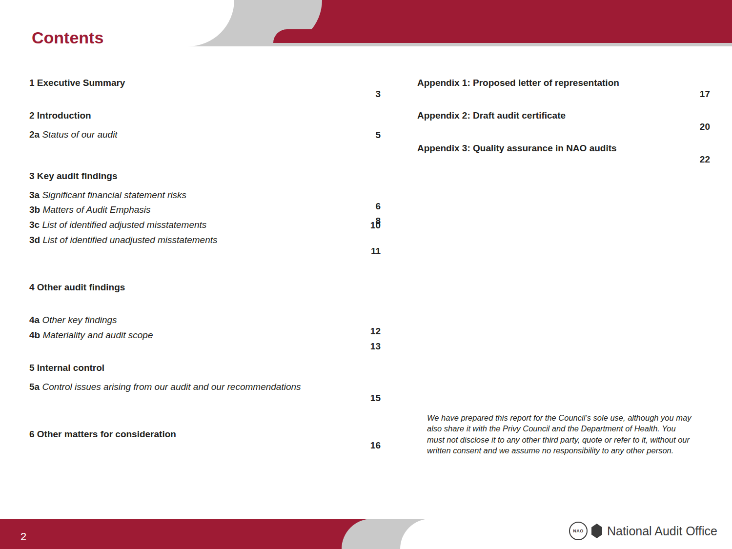Contents
1 Executive Summary 3
2 Introduction
2a Status of our audit 5
3 Key audit findings
3a Significant financial statement risks 6
3b Matters of Audit Emphasis 8
3c List of identified adjusted misstatements 10
3d List of identified unadjusted misstatements 11
4 Other audit findings
4a Other key findings 12
4b Materiality and audit scope 13
5 Internal control
5a Control issues arising from our audit and our recommendations 15
6 Other matters for consideration 16
Appendix 1: Proposed letter of representation 17
Appendix 2: Draft audit certificate 20
Appendix 3: Quality assurance in NAO audits 22
We have prepared this report for the Council’s sole use, although you may also share it with the Privy Council and the Department of Health. You must not disclose it to any other third party, quote or refer to it, without our written consent and we assume no responsibility to any other person.
2
NAO
National Audit Office